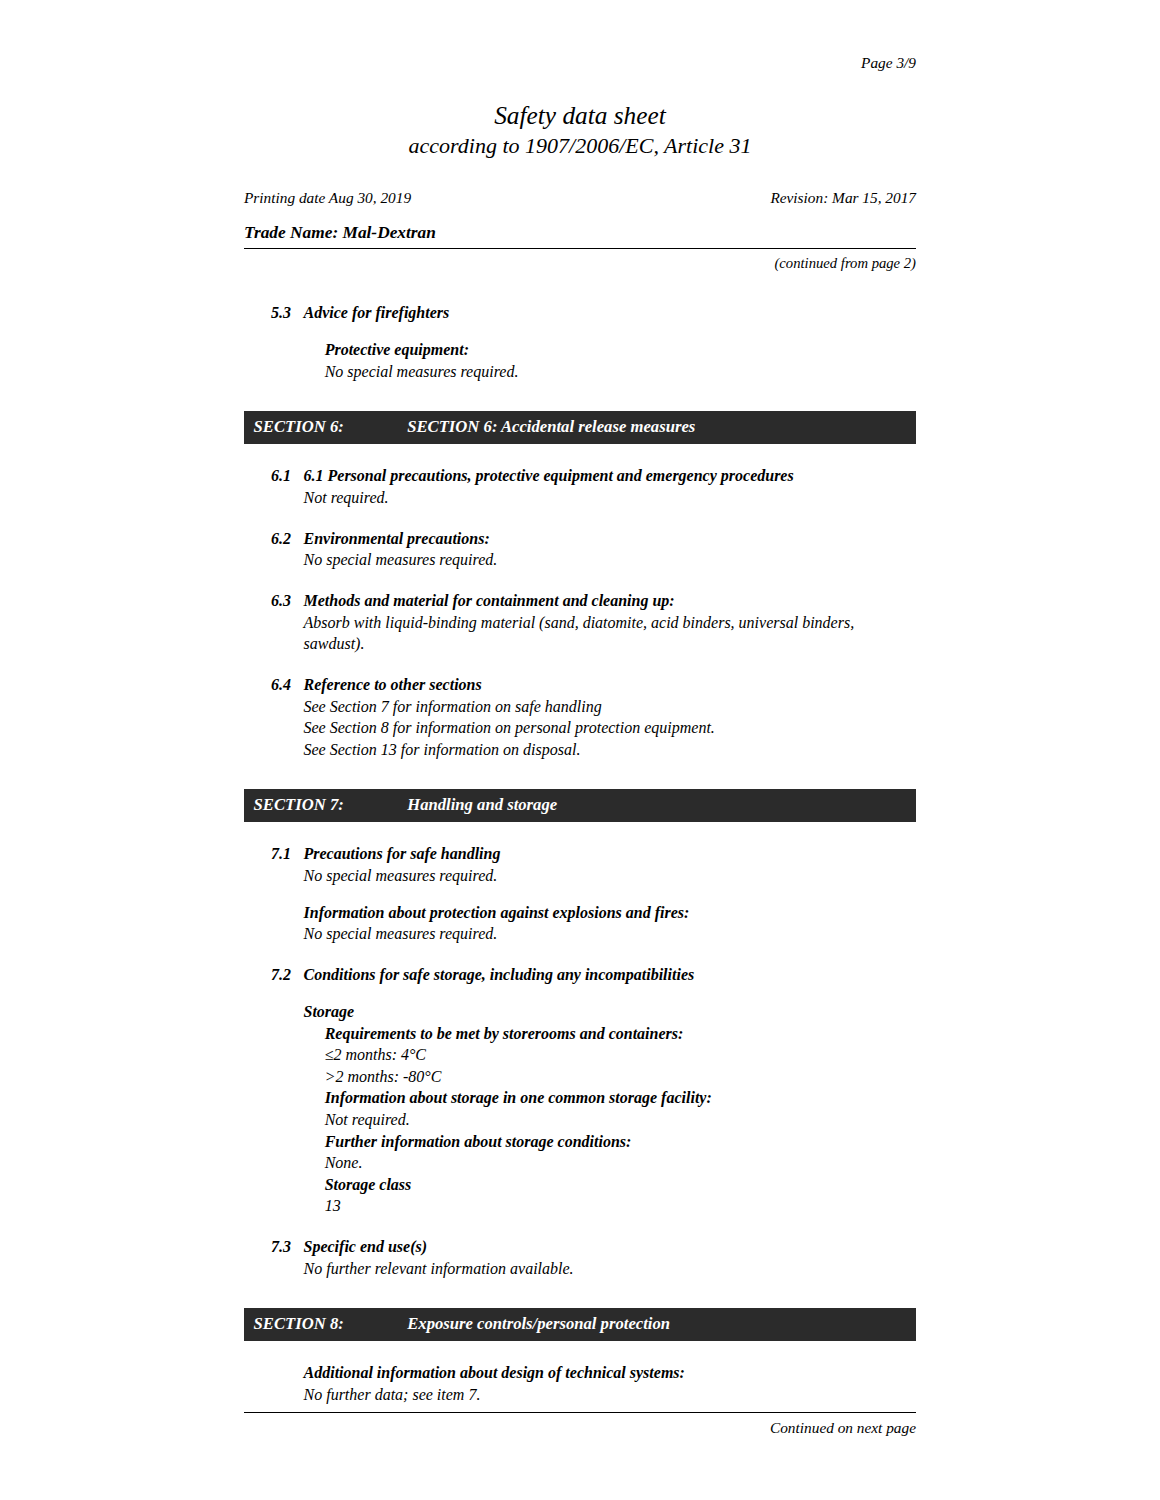Page 3/9
Safety data sheet according to 1907/2006/EC, Article 31
Printing date Aug 30, 2019 Revision: Mar 15, 2017
Trade Name: Mal-Dextran
(continued from page 2)
5.3
Advice for firefighters
Protective equipment:
No special measures required.
SECTION 6: SECTION 6: Accidental release measures
6.1
6.1 Personal precautions, protective equipment and emergency procedures
Not required.
6.2
Environmental precautions:
No special measures required.
6.3
Methods and material for containment and cleaning up:
Absorb with liquid-binding material (sand, diatomite, acid binders, universal binders, sawdust).
6.4
Reference to other sections
See Section 7 for information on safe handling
See Section 8 for information on personal protection equipment.
See Section 13 for information on disposal.
SECTION 7: Handling and storage
7.1
Precautions for safe handling
No special measures required.
Information about protection against explosions and fires:
No special measures required.
7.2
Conditions for safe storage, including any incompatibilities
Storage
Requirements to be met by storerooms and containers:
≤2 months: 4°C
>2 months: -80°C
Information about storage in one common storage facility:
Not required.
Further information about storage conditions:
None.
Storage class
13
7.3
Specific end use(s)
No further relevant information available.
SECTION 8: Exposure controls/personal protection
Additional information about design of technical systems:
No further data; see item 7.
Continued on next page